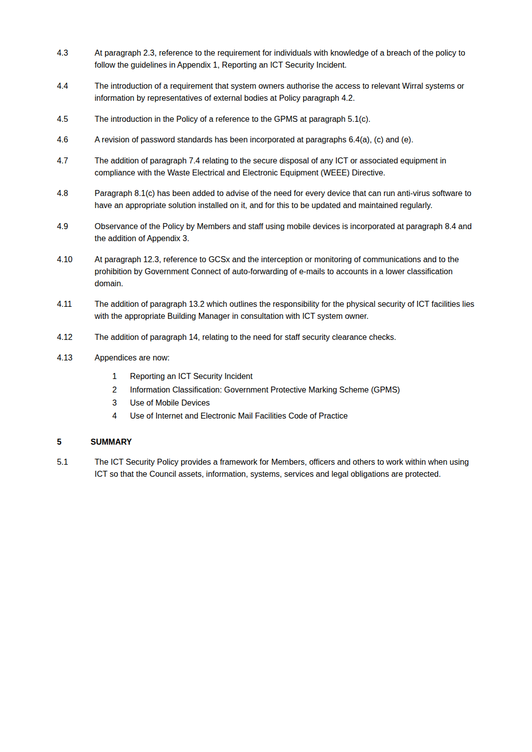4.3
At paragraph 2.3, reference to the requirement for individuals with knowledge of a breach of the policy to follow the guidelines in Appendix 1, Reporting an ICT Security Incident.
4.4
The introduction of a requirement that system owners authorise the access to relevant Wirral systems or information by representatives of external bodies at Policy paragraph 4.2.
4.5
The introduction in the Policy of a reference to the GPMS at paragraph 5.1(c).
4.6
A revision of password standards has been incorporated at paragraphs 6.4(a), (c) and (e).
4.7
The addition of paragraph 7.4 relating to the secure disposal of any ICT or associated equipment in compliance with the Waste Electrical and Electronic Equipment (WEEE) Directive.
4.8
Paragraph 8.1(c) has been added to advise of the need for every device that can run anti-virus software to have an appropriate solution installed on it, and for this to be updated and maintained regularly.
4.9
Observance of the Policy by Members and staff using mobile devices is incorporated at paragraph 8.4 and the addition of Appendix 3.
4.10
At paragraph 12.3, reference to GCSx and the interception or monitoring of communications and to the prohibition by Government Connect of auto-forwarding of e-mails to accounts in a lower classification domain.
4.11
The addition of paragraph 13.2 which outlines the responsibility for the physical security of ICT facilities lies with the appropriate Building Manager in consultation with ICT system owner.
4.12
The addition of paragraph 14, relating to the need for staff security clearance checks.
4.13
Appendices are now:
1 Reporting an ICT Security Incident
2 Information Classification: Government Protective Marking Scheme (GPMS)
3 Use of Mobile Devices
4 Use of Internet and Electronic Mail Facilities Code of Practice
5 SUMMARY
5.1
The ICT Security Policy provides a framework for Members, officers and others to work within when using ICT so that the Council assets, information, systems, services and legal obligations are protected.